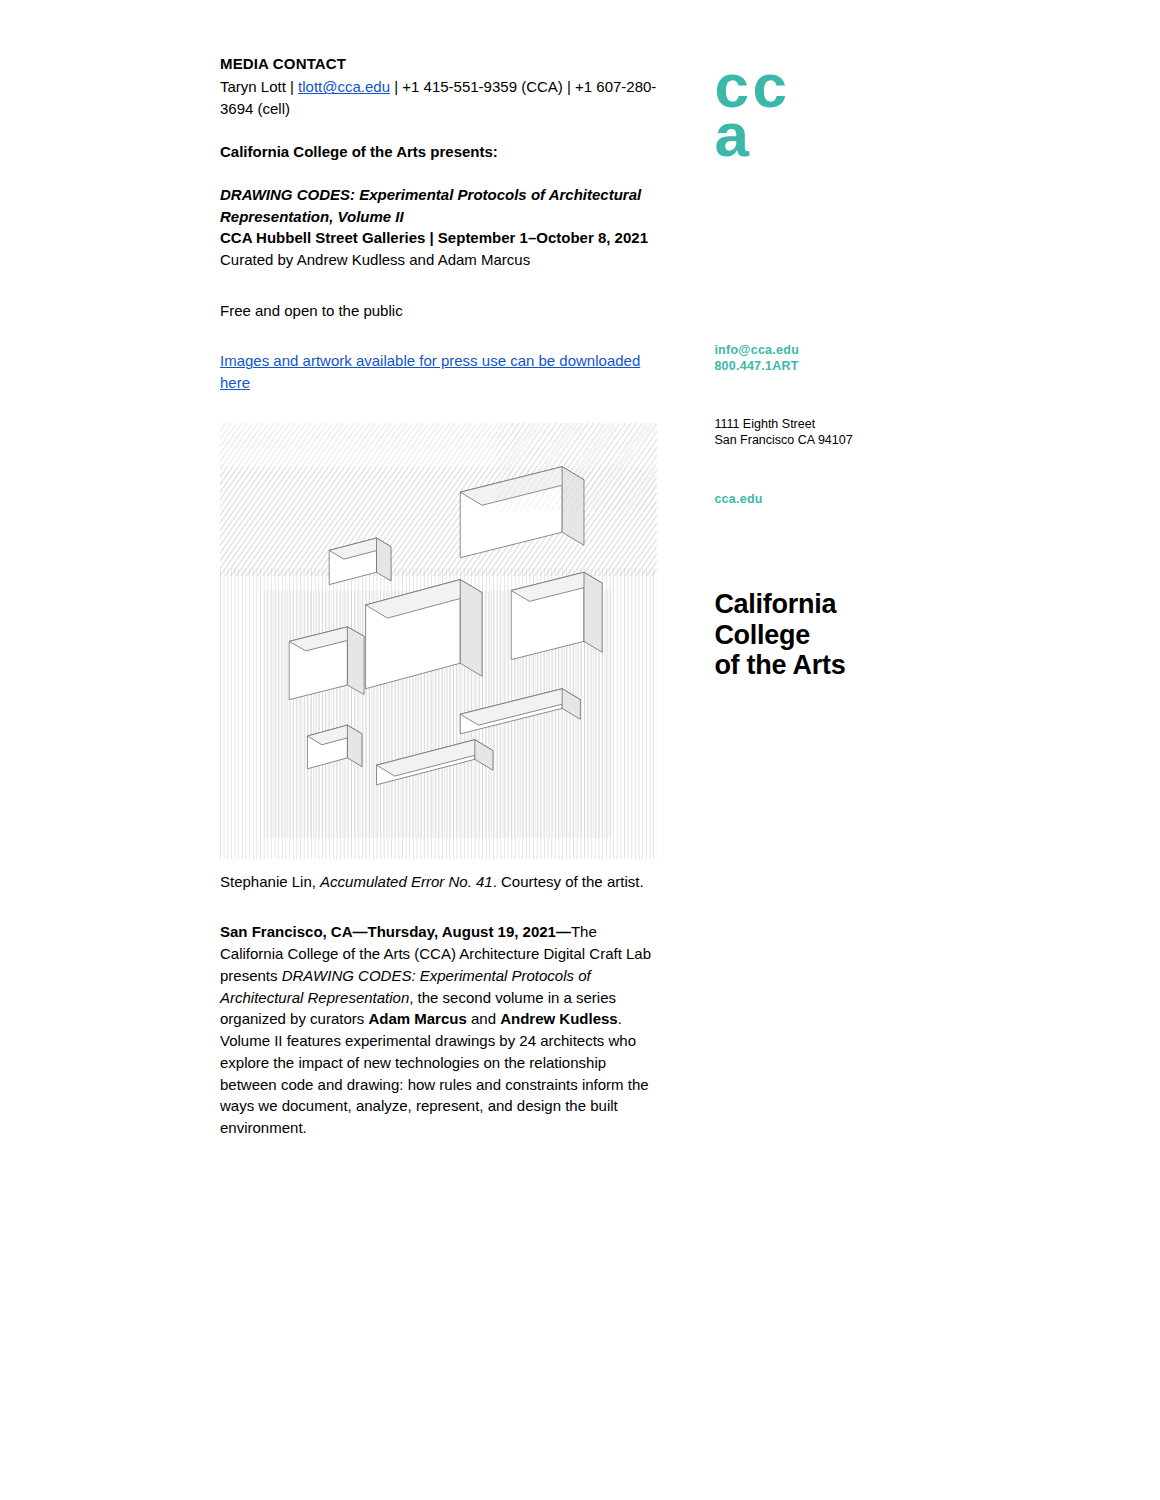MEDIA CONTACT
Taryn Lott | tlott@cca.edu | +1 415-551-9359 (CCA) | +1 607-280-3694 (cell)
California College of the Arts presents:
DRAWING CODES: Experimental Protocols of Architectural
Representation, Volume II
CCA Hubbell Street Galleries | September 1–October 8, 2021
Curated by Andrew Kudless and Adam Marcus
Free and open to the public
Images and artwork available for press use can be downloaded here
Stephanie Lin, Accumulated Error No. 41. Courtesy of the artist.
San Francisco, CA—Thursday, August 19, 2021—The California College of the Arts (CCA) Architecture Digital Craft Lab presents DRAWING CODES: Experimental Protocols of Architectural Representation, the second volume in a series organized by curators Adam Marcus and Andrew Kudless. Volume II features experimental drawings by 24 architects who explore the impact of new technologies on the relationship between code and drawing: how rules and constraints inform the ways we document, analyze, represent, and design the built environment.
cc a
info@cca.edu
800.447.1ART
1111 Eighth Street
San Francisco CA 94107
cca.edu
California
College
of the Arts